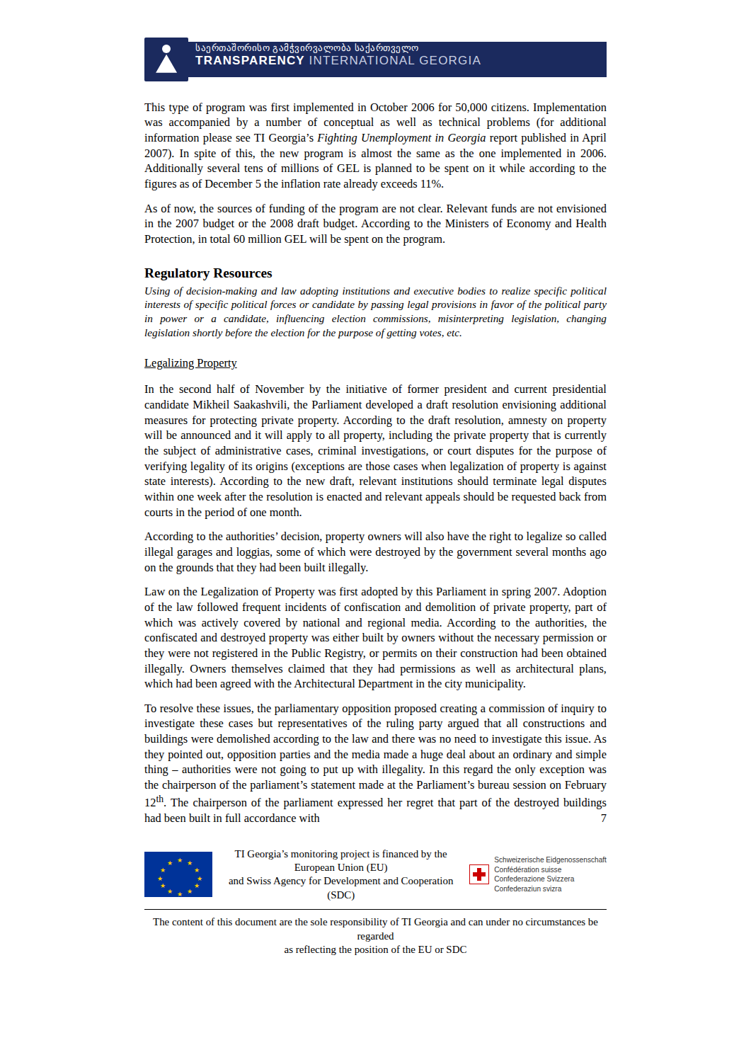საერთაშორისო გამჭვირვალობა საქართველო TRANSPARENCY INTERNATIONAL GEORGIA
This type of program was first implemented in October 2006 for 50,000 citizens. Implementation was accompanied by a number of conceptual as well as technical problems (for additional information please see TI Georgia’s Fighting Unemployment in Georgia report published in April 2007). In spite of this, the new program is almost the same as the one implemented in 2006. Additionally several tens of millions of GEL is planned to be spent on it while according to the figures as of December 5 the inflation rate already exceeds 11%.
As of now, the sources of funding of the program are not clear. Relevant funds are not envisioned in the 2007 budget or the 2008 draft budget. According to the Ministers of Economy and Health Protection, in total 60 million GEL will be spent on the program.
Regulatory Resources
Using of decision-making and law adopting institutions and executive bodies to realize specific political interests of specific political forces or candidate by passing legal provisions in favor of the political party in power or a candidate, influencing election commissions, misinterpreting legislation, changing legislation shortly before the election for the purpose of getting votes, etc.
Legalizing Property
In the second half of November by the initiative of former president and current presidential candidate Mikheil Saakashvili, the Parliament developed a draft resolution envisioning additional measures for protecting private property. According to the draft resolution, amnesty on property will be announced and it will apply to all property, including the private property that is currently the subject of administrative cases, criminal investigations, or court disputes for the purpose of verifying legality of its origins (exceptions are those cases when legalization of property is against state interests). According to the new draft, relevant institutions should terminate legal disputes within one week after the resolution is enacted and relevant appeals should be requested back from courts in the period of one month.
According to the authorities’ decision, property owners will also have the right to legalize so called illegal garages and loggias, some of which were destroyed by the government several months ago on the grounds that they had been built illegally.
Law on the Legalization of Property was first adopted by this Parliament in spring 2007. Adoption of the law followed frequent incidents of confiscation and demolition of private property, part of which was actively covered by national and regional media. According to the authorities, the confiscated and destroyed property was either built by owners without the necessary permission or they were not registered in the Public Registry, or permits on their construction had been obtained illegally. Owners themselves claimed that they had permissions as well as architectural plans, which had been agreed with the Architectural Department in the city municipality.
To resolve these issues, the parliamentary opposition proposed creating a commission of inquiry to investigate these cases but representatives of the ruling party argued that all constructions and buildings were demolished according to the law and there was no need to investigate this issue. As they pointed out, opposition parties and the media made a huge deal about an ordinary and simple thing – authorities were not going to put up with illegality. In this regard the only exception was the chairperson of the parliament’s statement made at the Parliament’s bureau session on February 12th. The chairperson of the parliament expressed her regret that part of the destroyed buildings had been built in full accordance with7
★ ★ ★ ★ ★ ★ ★ ★ ★ ★ ★ ★
TI Georgia’s monitoring project is financed by the European Union (EU)
and Swiss Agency for Development and Cooperation (SDC)
Schweizerische Eidgenossenschaft
Confédération suisse
Confederazione Svizzera
Confederaziun svizra
The content of this document are the sole responsibility of TI Georgia and can under no circumstances be regarded
as reflecting the position of the EU or SDC